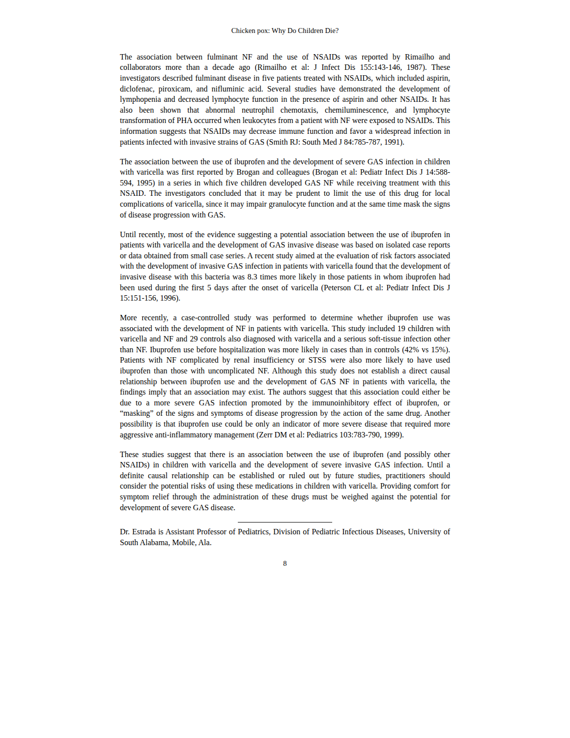Chicken pox: Why Do Children Die?
The association between fulminant NF and the use of NSAIDs was reported by Rimailho and collaborators more than a decade ago (Rimailho et al: J Infect Dis 155:143-146, 1987). These investigators described fulminant disease in five patients treated with NSAIDs, which included aspirin, diclofenac, piroxicam, and nifluminic acid. Several studies have demonstrated the development of lymphopenia and decreased lymphocyte function in the presence of aspirin and other NSAIDs. It has also been shown that abnormal neutrophil chemotaxis, chemiluminescence, and lymphocyte transformation of PHA occurred when leukocytes from a patient with NF were exposed to NSAIDs. This information suggests that NSAIDs may decrease immune function and favor a widespread infection in patients infected with invasive strains of GAS (Smith RJ: South Med J 84:785-787, 1991).
The association between the use of ibuprofen and the development of severe GAS infection in children with varicella was first reported by Brogan and colleagues (Brogan et al: Pediatr Infect Dis J 14:588-594, 1995) in a series in which five children developed GAS NF while receiving treatment with this NSAID. The investigators concluded that it may be prudent to limit the use of this drug for local complications of varicella, since it may impair granulocyte function and at the same time mask the signs of disease progression with GAS.
Until recently, most of the evidence suggesting a potential association between the use of ibuprofen in patients with varicella and the development of GAS invasive disease was based on isolated case reports or data obtained from small case series. A recent study aimed at the evaluation of risk factors associated with the development of invasive GAS infection in patients with varicella found that the development of invasive disease with this bacteria was 8.3 times more likely in those patients in whom ibuprofen had been used during the first 5 days after the onset of varicella (Peterson CL et al: Pediatr Infect Dis J 15:151-156, 1996).
More recently, a case-controlled study was performed to determine whether ibuprofen use was associated with the development of NF in patients with varicella. This study included 19 children with varicella and NF and 29 controls also diagnosed with varicella and a serious soft-tissue infection other than NF. Ibuprofen use before hospitalization was more likely in cases than in controls (42% vs 15%). Patients with NF complicated by renal insufficiency or STSS were also more likely to have used ibuprofen than those with uncomplicated NF. Although this study does not establish a direct causal relationship between ibuprofen use and the development of GAS NF in patients with varicella, the findings imply that an association may exist. The authors suggest that this association could either be due to a more severe GAS infection promoted by the immunoinhibitory effect of ibuprofen, or “masking” of the signs and symptoms of disease progression by the action of the same drug. Another possibility is that ibuprofen use could be only an indicator of more severe disease that required more aggressive anti-inflammatory management (Zerr DM et al: Pediatrics 103:783-790, 1999).
These studies suggest that there is an association between the use of ibuprofen (and possibly other NSAIDs) in children with varicella and the development of severe invasive GAS infection. Until a definite causal relationship can be established or ruled out by future studies, practitioners should consider the potential risks of using these medications in children with varicella. Providing comfort for symptom relief through the administration of these drugs must be weighed against the potential for development of severe GAS disease.
Dr. Estrada is Assistant Professor of Pediatrics, Division of Pediatric Infectious Diseases, University of South Alabama, Mobile, Ala.
8